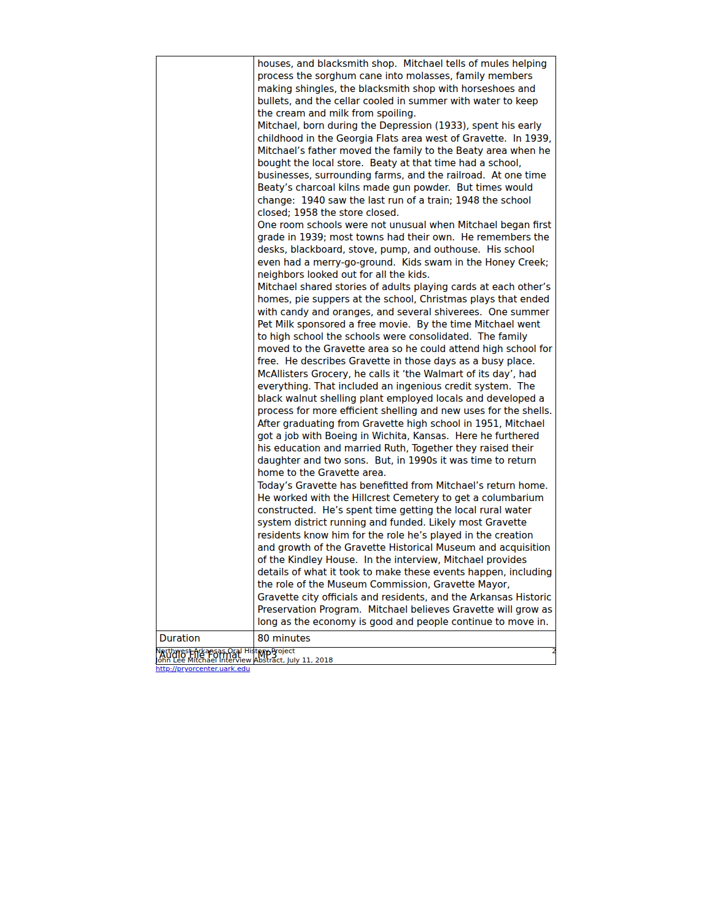| | houses, and blacksmith shop. Mitchael tells of mules helping process the sorghum cane into molasses, family members making shingles, the blacksmith shop with horseshoes and bullets, and the cellar cooled in summer with water to keep the cream and milk from spoiling. Mitchael, born during the Depression (1933), spent his early childhood in the Georgia Flats area west of Gravette. In 1939, Mitchael’s father moved the family to the Beaty area when he bought the local store. Beaty at that time had a school, businesses, surrounding farms, and the railroad. At one time Beaty’s charcoal kilns made gun powder. But times would change: 1940 saw the last run of a train; 1948 the school closed; 1958 the store closed. One room schools were not unusual when Mitchael began first grade in 1939; most towns had their own. He remembers the desks, blackboard, stove, pump, and outhouse. His school even had a merry-go-ground. Kids swam in the Honey Creek; neighbors looked out for all the kids. Mitchael shared stories of adults playing cards at each other’s homes, pie suppers at the school, Christmas plays that ended with candy and oranges, and several shiverees. One summer Pet Milk sponsored a free movie. By the time Mitchael went to high school the schools were consolidated. The family moved to the Gravette area so he could attend high school for free. He describes Gravette in those days as a busy place. McAllisters Grocery, he calls it ‘the Walmart of its day’, had everything. That included an ingenious credit system. The black walnut shelling plant employed locals and developed a process for more efficient shelling and new uses for the shells. After graduating from Gravette high school in 1951, Mitchael got a job with Boeing in Wichita, Kansas. Here he furthered his education and married Ruth, Together they raised their daughter and two sons. But, in 1990s it was time to return home to the Gravette area. Today’s Gravette has benefitted from Mitchael’s return home. He worked with the Hillcrest Cemetery to get a columbarium constructed. He’s spent time getting the local rural water system district running and funded. Likely most Gravette residents know him for the role he’s played in the creation and growth of the Gravette Historical Museum and acquisition of the Kindley House. In the interview, Mitchael provides details of what it took to make these events happen, including the role of the Museum Commission, Gravette Mayor, Gravette city officials and residents, and the Arkansas Historic Preservation Program. Mitchael believes Gravette will grow as long as the economy is good and people continue to move in. |
| Duration | 80 minutes |
| Audio File Format | MP3 |
2 Northwest Arkansas Oral History Project
John Lee Mitchael Interview Abstract, July 11, 2018
http://pryorcenter.uark.edu